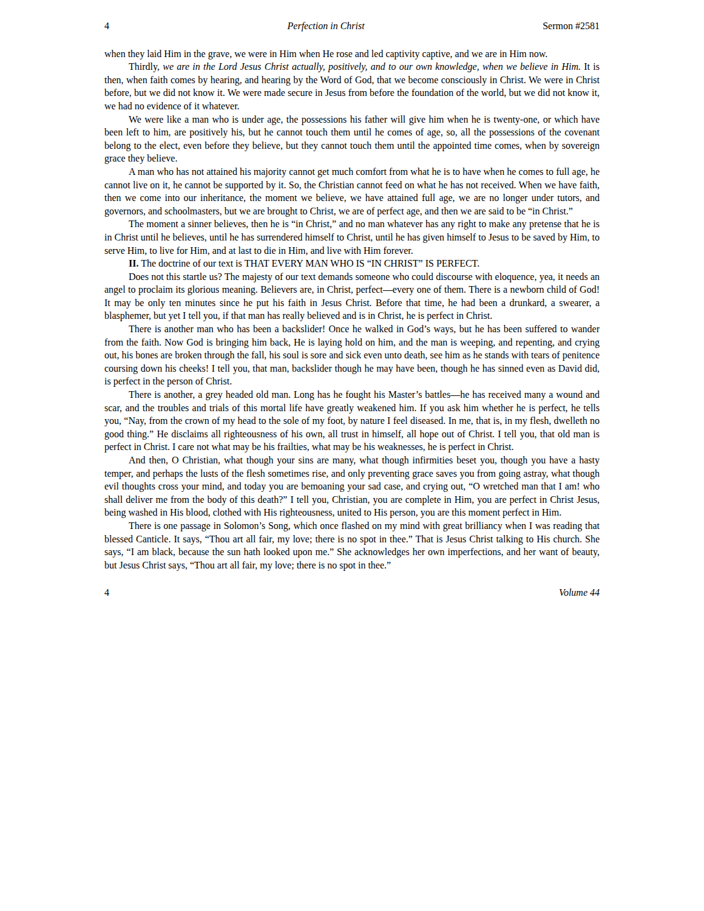4 Perfection in Christ Sermon #2581
when they laid Him in the grave, we were in Him when He rose and led captivity captive, and we are in Him now.
Thirdly, we are in the Lord Jesus Christ actually, positively, and to our own knowledge, when we believe in Him. It is then, when faith comes by hearing, and hearing by the Word of God, that we become consciously in Christ. We were in Christ before, but we did not know it. We were made secure in Jesus from before the foundation of the world, but we did not know it, we had no evidence of it whatever.
We were like a man who is under age, the possessions his father will give him when he is twenty-one, or which have been left to him, are positively his, but he cannot touch them until he comes of age, so, all the possessions of the covenant belong to the elect, even before they believe, but they cannot touch them until the appointed time comes, when by sovereign grace they believe.
A man who has not attained his majority cannot get much comfort from what he is to have when he comes to full age, he cannot live on it, he cannot be supported by it. So, the Christian cannot feed on what he has not received. When we have faith, then we come into our inheritance, the moment we believe, we have attained full age, we are no longer under tutors, and governors, and schoolmasters, but we are brought to Christ, we are of perfect age, and then we are said to be “in Christ.”
The moment a sinner believes, then he is “in Christ,” and no man whatever has any right to make any pretense that he is in Christ until he believes, until he has surrendered himself to Christ, until he has given himself to Jesus to be saved by Him, to serve Him, to live for Him, and at last to die in Him, and live with Him forever.
II. The doctrine of our text is THAT EVERY MAN WHO IS “IN CHRIST” IS PERFECT.
Does not this startle us? The majesty of our text demands someone who could discourse with eloquence, yea, it needs an angel to proclaim its glorious meaning. Believers are, in Christ, perfect—every one of them. There is a newborn child of God! It may be only ten minutes since he put his faith in Jesus Christ. Before that time, he had been a drunkard, a swearer, a blasphemer, but yet I tell you, if that man has really believed and is in Christ, he is perfect in Christ.
There is another man who has been a backslider! Once he walked in God’s ways, but he has been suffered to wander from the faith. Now God is bringing him back, He is laying hold on him, and the man is weeping, and repenting, and crying out, his bones are broken through the fall, his soul is sore and sick even unto death, see him as he stands with tears of penitence coursing down his cheeks! I tell you, that man, backslider though he may have been, though he has sinned even as David did, is perfect in the person of Christ.
There is another, a grey headed old man. Long has he fought his Master’s battles—he has received many a wound and scar, and the troubles and trials of this mortal life have greatly weakened him. If you ask him whether he is perfect, he tells you, “Nay, from the crown of my head to the sole of my foot, by nature I feel diseased. In me, that is, in my flesh, dwelleth no good thing.” He disclaims all righteousness of his own, all trust in himself, all hope out of Christ. I tell you, that old man is perfect in Christ. I care not what may be his frailties, what may be his weaknesses, he is perfect in Christ.
And then, O Christian, what though your sins are many, what though infirmities beset you, though you have a hasty temper, and perhaps the lusts of the flesh sometimes rise, and only preventing grace saves you from going astray, what though evil thoughts cross your mind, and today you are bemoaning your sad case, and crying out, “O wretched man that I am! who shall deliver me from the body of this death?” I tell you, Christian, you are complete in Him, you are perfect in Christ Jesus, being washed in His blood, clothed with His righteousness, united to His person, you are this moment perfect in Him.
There is one passage in Solomon’s Song, which once flashed on my mind with great brilliancy when I was reading that blessed Canticle. It says, “Thou art all fair, my love; there is no spot in thee.” That is Jesus Christ talking to His church. She says, “I am black, because the sun hath looked upon me.” She acknowledges her own imperfections, and her want of beauty, but Jesus Christ says, “Thou art all fair, my love; there is no spot in thee.”
4 Volume 44